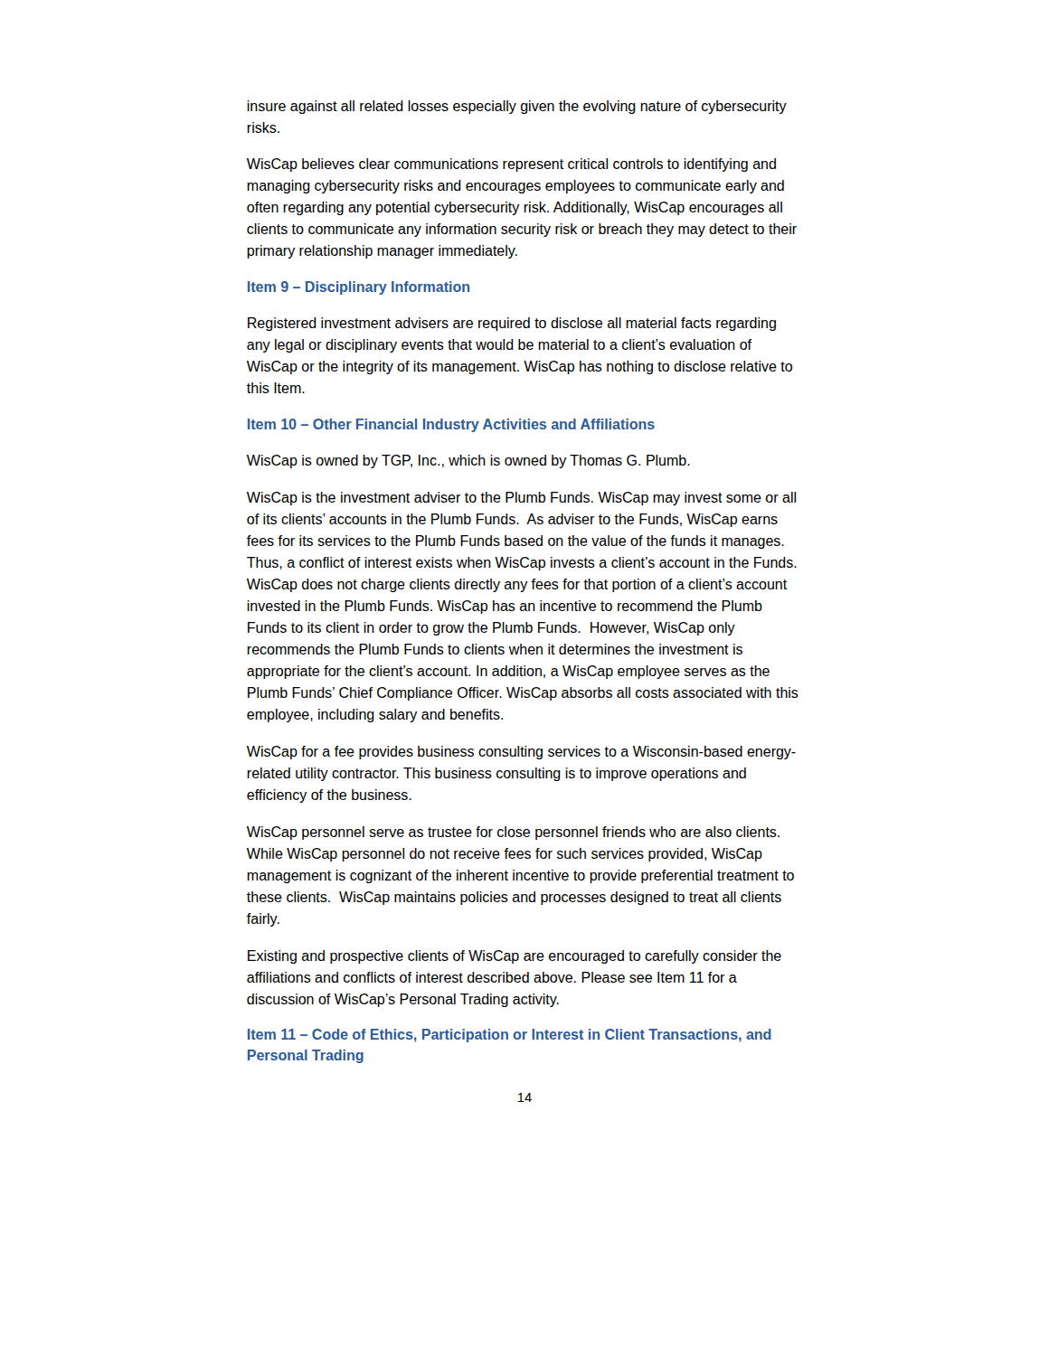insure against all related losses especially given the evolving nature of cybersecurity risks.
WisCap believes clear communications represent critical controls to identifying and managing cybersecurity risks and encourages employees to communicate early and often regarding any potential cybersecurity risk. Additionally, WisCap encourages all clients to communicate any information security risk or breach they may detect to their primary relationship manager immediately.
Item 9 – Disciplinary Information
Registered investment advisers are required to disclose all material facts regarding any legal or disciplinary events that would be material to a client’s evaluation of WisCap or the integrity of its management. WisCap has nothing to disclose relative to this Item.
Item 10 – Other Financial Industry Activities and Affiliations
WisCap is owned by TGP, Inc., which is owned by Thomas G. Plumb.
WisCap is the investment adviser to the Plumb Funds. WisCap may invest some or all of its clients’ accounts in the Plumb Funds. As adviser to the Funds, WisCap earns fees for its services to the Plumb Funds based on the value of the funds it manages. Thus, a conflict of interest exists when WisCap invests a client’s account in the Funds. WisCap does not charge clients directly any fees for that portion of a client’s account invested in the Plumb Funds. WisCap has an incentive to recommend the Plumb Funds to its client in order to grow the Plumb Funds. However, WisCap only recommends the Plumb Funds to clients when it determines the investment is appropriate for the client’s account. In addition, a WisCap employee serves as the Plumb Funds’ Chief Compliance Officer. WisCap absorbs all costs associated with this employee, including salary and benefits.
WisCap for a fee provides business consulting services to a Wisconsin-based energy-related utility contractor. This business consulting is to improve operations and efficiency of the business.
WisCap personnel serve as trustee for close personnel friends who are also clients. While WisCap personnel do not receive fees for such services provided, WisCap management is cognizant of the inherent incentive to provide preferential treatment to these clients. WisCap maintains policies and processes designed to treat all clients fairly.
Existing and prospective clients of WisCap are encouraged to carefully consider the affiliations and conflicts of interest described above. Please see Item 11 for a discussion of WisCap’s Personal Trading activity.
Item 11 – Code of Ethics, Participation or Interest in Client Transactions, and Personal Trading
14